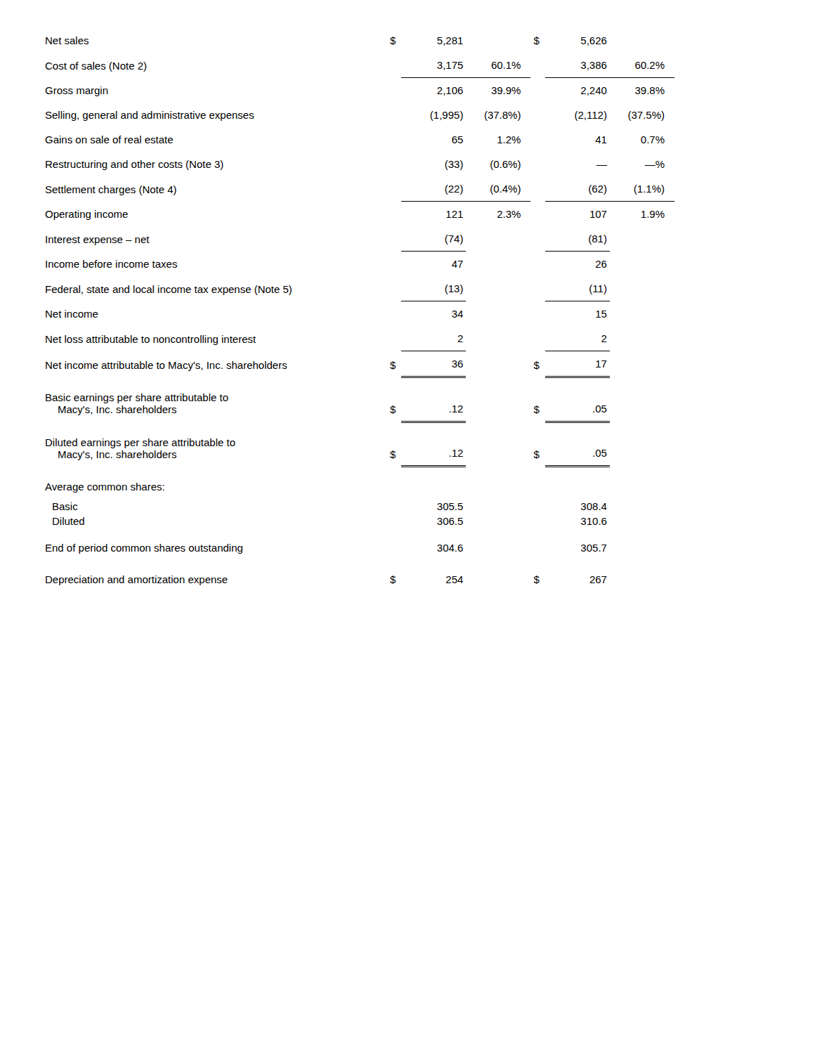| Net sales | $ | 5,281 | | $ | 5,626 | |
| Cost of sales (Note 2) | | 3,175 | 60.1% | | 3,386 | 60.2% |
| Gross margin | | 2,106 | 39.9% | | 2,240 | 39.8% |
| Selling, general and administrative expenses | | (1,995) | (37.8%) | | (2,112) | (37.5%) |
| Gains on sale of real estate | | 65 | 1.2% | | 41 | 0.7% |
| Restructuring and other costs (Note 3) | | (33) | (0.6%) | | — | —% |
| Settlement charges (Note 4) | | (22) | (0.4%) | | (62) | (1.1%) |
| Operating income | | 121 | 2.3% | | 107 | 1.9% |
| Interest expense – net | | (74) | | | (81) | |
| Income before income taxes | | 47 | | | 26 | |
| Federal, state and local income tax expense (Note 5) | | (13) | | | (11) | |
| Net income | | 34 | | | 15 | |
| Net loss attributable to noncontrolling interest | | 2 | | | 2 | |
| Net income attributable to Macy's, Inc. shareholders | $ | 36 | | $ | 17 | |
| Basic earnings per share attributable to Macy's, Inc. shareholders | $ | .12 | | $ | .05 | |
| Diluted earnings per share attributable to Macy's, Inc. shareholders | $ | .12 | | $ | .05 | |
| Average common shares: | | | | | | |
| Basic | | 305.5 | | | 308.4 | |
| Diluted | | 306.5 | | | 310.6 | |
| End of period common shares outstanding | | 304.6 | | | 305.7 | |
| Depreciation and amortization expense | $ | 254 | | $ | 267 | |